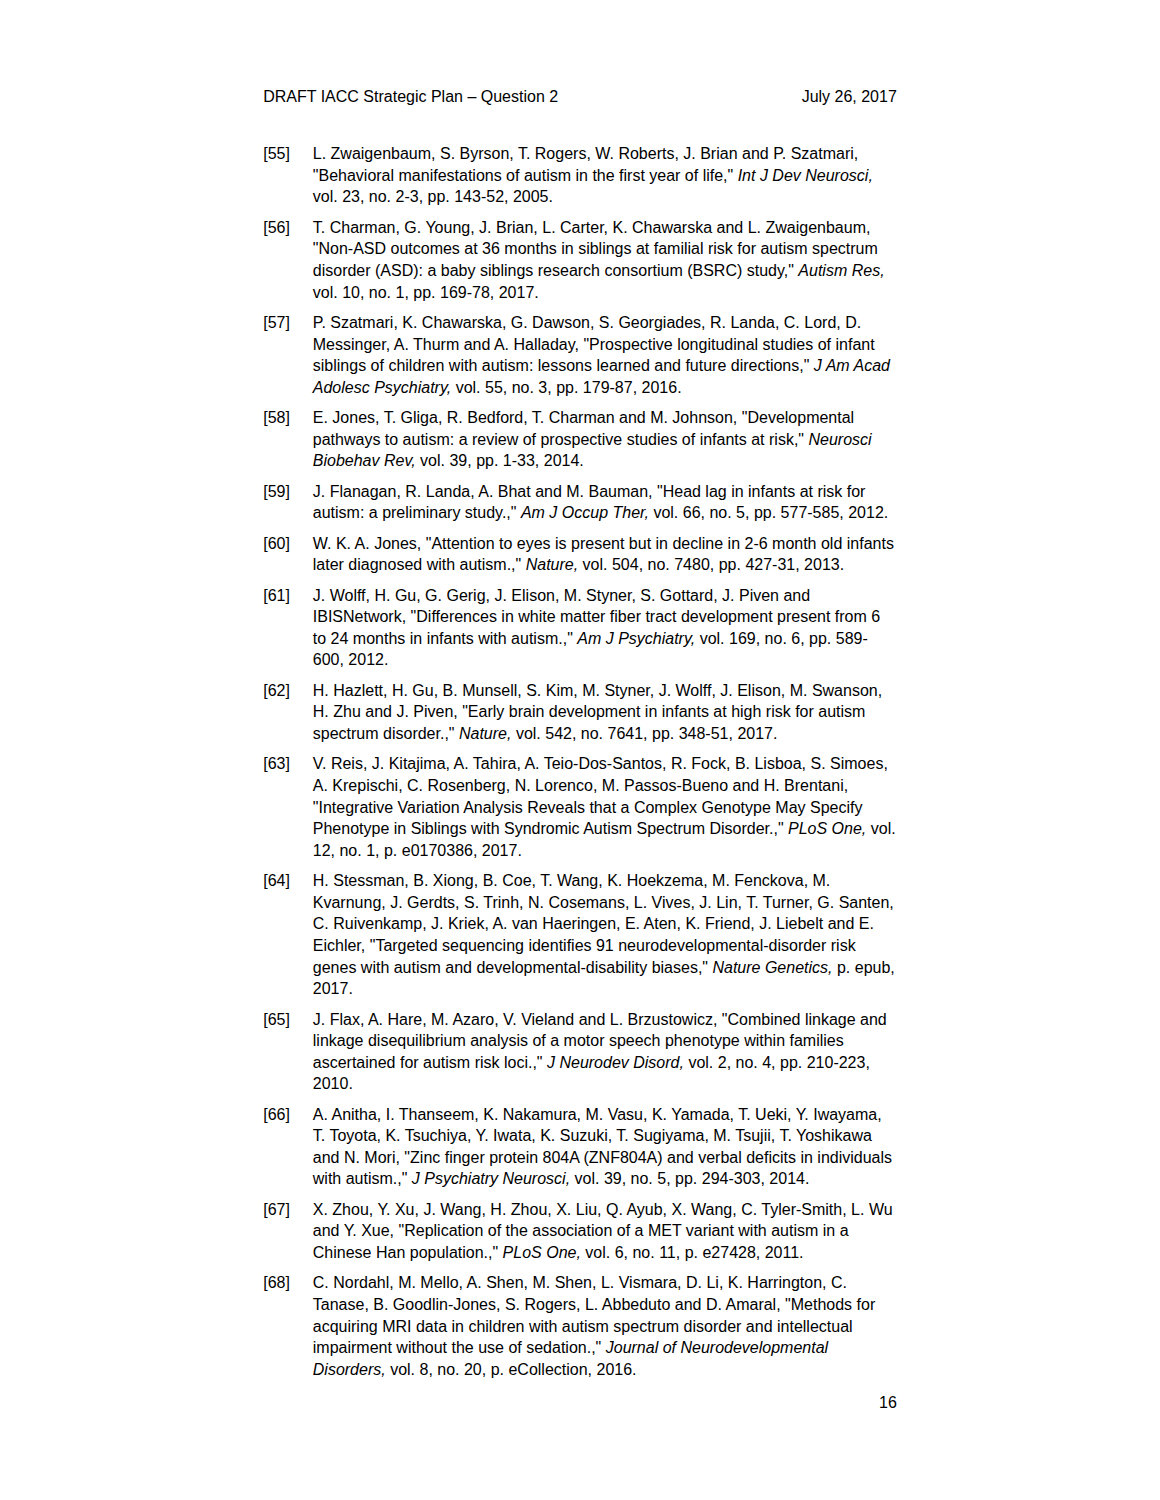DRAFT IACC Strategic Plan – Question 2
July 26, 2017
[55] L. Zwaigenbaum, S. Byrson, T. Rogers, W. Roberts, J. Brian and P. Szatmari, "Behavioral manifestations of autism in the first year of life," Int J Dev Neurosci, vol. 23, no. 2-3, pp. 143-52, 2005.
[56] T. Charman, G. Young, J. Brian, L. Carter, K. Chawarska and L. Zwaigenbaum, "Non-ASD outcomes at 36 months in siblings at familial risk for autism spectrum disorder (ASD): a baby siblings research consortium (BSRC) study," Autism Res, vol. 10, no. 1, pp. 169-78, 2017.
[57] P. Szatmari, K. Chawarska, G. Dawson, S. Georgiades, R. Landa, C. Lord, D. Messinger, A. Thurm and A. Halladay, "Prospective longitudinal studies of infant siblings of children with autism: lessons learned and future directions," J Am Acad Adolesc Psychiatry, vol. 55, no. 3, pp. 179-87, 2016.
[58] E. Jones, T. Gliga, R. Bedford, T. Charman and M. Johnson, "Developmental pathways to autism: a review of prospective studies of infants at risk," Neurosci Biobehav Rev, vol. 39, pp. 1-33, 2014.
[59] J. Flanagan, R. Landa, A. Bhat and M. Bauman, "Head lag in infants at risk for autism: a preliminary study.," Am J Occup Ther, vol. 66, no. 5, pp. 577-585, 2012.
[60] W. K. A. Jones, "Attention to eyes is present but in decline in 2-6 month old infants later diagnosed with autism.," Nature, vol. 504, no. 7480, pp. 427-31, 2013.
[61] J. Wolff, H. Gu, G. Gerig, J. Elison, M. Styner, S. Gottard, J. Piven and IBISNetwork, "Differences in white matter fiber tract development present from 6 to 24 months in infants with autism.," Am J Psychiatry, vol. 169, no. 6, pp. 589-600, 2012.
[62] H. Hazlett, H. Gu, B. Munsell, S. Kim, M. Styner, J. Wolff, J. Elison, M. Swanson, H. Zhu and J. Piven, "Early brain development in infants at high risk for autism spectrum disorder.," Nature, vol. 542, no. 7641, pp. 348-51, 2017.
[63] V. Reis, J. Kitajima, A. Tahira, A. Teio-Dos-Santos, R. Fock, B. Lisboa, S. Simoes, A. Krepischi, C. Rosenberg, N. Lorenco, M. Passos-Bueno and H. Brentani, "Integrative Variation Analysis Reveals that a Complex Genotype May Specify Phenotype in Siblings with Syndromic Autism Spectrum Disorder.," PLoS One, vol. 12, no. 1, p. e0170386, 2017.
[64] H. Stessman, B. Xiong, B. Coe, T. Wang, K. Hoekzema, M. Fenckova, M. Kvarnung, J. Gerdts, S. Trinh, N. Cosemans, L. Vives, J. Lin, T. Turner, G. Santen, C. Ruivenkamp, J. Kriek, A. van Haeringen, E. Aten, K. Friend, J. Liebelt and E. Eichler, "Targeted sequencing identifies 91 neurodevelopmental-disorder risk genes with autism and developmental-disability biases," Nature Genetics, p. epub, 2017.
[65] J. Flax, A. Hare, M. Azaro, V. Vieland and L. Brzustowicz, "Combined linkage and linkage disequilibrium analysis of a motor speech phenotype within families ascertained for autism risk loci.," J Neurodev Disord, vol. 2, no. 4, pp. 210-223, 2010.
[66] A. Anitha, I. Thanseem, K. Nakamura, M. Vasu, K. Yamada, T. Ueki, Y. Iwayama, T. Toyota, K. Tsuchiya, Y. Iwata, K. Suzuki, T. Sugiyama, M. Tsujii, T. Yoshikawa and N. Mori, "Zinc finger protein 804A (ZNF804A) and verbal deficits in individuals with autism.," J Psychiatry Neurosci, vol. 39, no. 5, pp. 294-303, 2014.
[67] X. Zhou, Y. Xu, J. Wang, H. Zhou, X. Liu, Q. Ayub, X. Wang, C. Tyler-Smith, L. Wu and Y. Xue, "Replication of the association of a MET variant with autism in a Chinese Han population.," PLoS One, vol. 6, no. 11, p. e27428, 2011.
[68] C. Nordahl, M. Mello, A. Shen, M. Shen, L. Vismara, D. Li, K. Harrington, C. Tanase, B. Goodlin-Jones, S. Rogers, L. Abbeduto and D. Amaral, "Methods for acquiring MRI data in children with autism spectrum disorder and intellectual impairment without the use of sedation.," Journal of Neurodevelopmental Disorders, vol. 8, no. 20, p. eCollection, 2016.
16